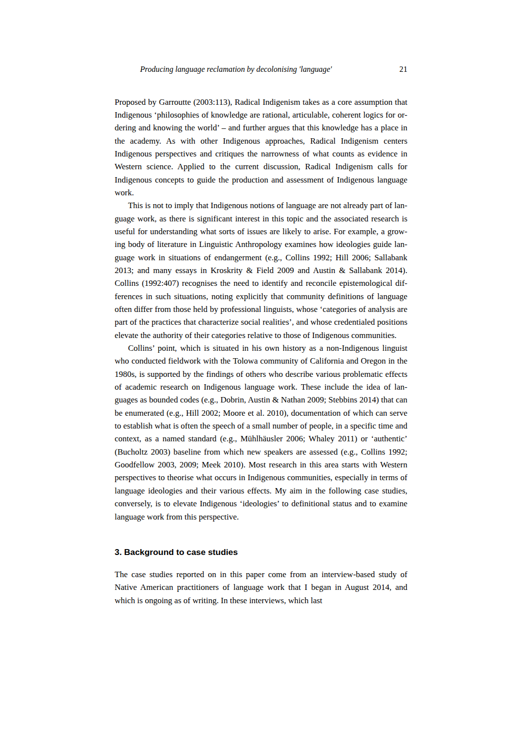Producing language reclamation by decolonising 'language' 21
Proposed by Garroutte (2003:113), Radical Indigenism takes as a core assumption that Indigenous ‘philosophies of knowledge are rational, articulable, coherent logics for ordering and knowing the world’ – and further argues that this knowledge has a place in the academy. As with other Indigenous approaches, Radical Indigenism centers Indigenous perspectives and critiques the narrowness of what counts as evidence in Western science. Applied to the current discussion, Radical Indigenism calls for Indigenous concepts to guide the production and assessment of Indigenous language work.
This is not to imply that Indigenous notions of language are not already part of language work, as there is significant interest in this topic and the associated research is useful for understanding what sorts of issues are likely to arise. For example, a growing body of literature in Linguistic Anthropology examines how ideologies guide language work in situations of endangerment (e.g., Collins 1992; Hill 2006; Sallabank 2013; and many essays in Kroskrity & Field 2009 and Austin & Sallabank 2014). Collins (1992:407) recognises the need to identify and reconcile epistemological differences in such situations, noting explicitly that community definitions of language often differ from those held by professional linguists, whose ‘categories of analysis are part of the practices that characterize social realities’, and whose credentialed positions elevate the authority of their categories relative to those of Indigenous communities.
Collins’ point, which is situated in his own history as a non-Indigenous linguist who conducted fieldwork with the Tolowa community of California and Oregon in the 1980s, is supported by the findings of others who describe various problematic effects of academic research on Indigenous language work. These include the idea of languages as bounded codes (e.g., Dobrin, Austin & Nathan 2009; Stebbins 2014) that can be enumerated (e.g., Hill 2002; Moore et al. 2010), documentation of which can serve to establish what is often the speech of a small number of people, in a specific time and context, as a named standard (e.g., Mühlhäusler 2006; Whaley 2011) or ‘authentic’ (Bucholtz 2003) baseline from which new speakers are assessed (e.g., Collins 1992; Goodfellow 2003, 2009; Meek 2010). Most research in this area starts with Western perspectives to theorise what occurs in Indigenous communities, especially in terms of language ideologies and their various effects. My aim in the following case studies, conversely, is to elevate Indigenous ‘ideologies’ to definitional status and to examine language work from this perspective.
3. Background to case studies
The case studies reported on in this paper come from an interview-based study of Native American practitioners of language work that I began in August 2014, and which is ongoing as of writing. In these interviews, which last